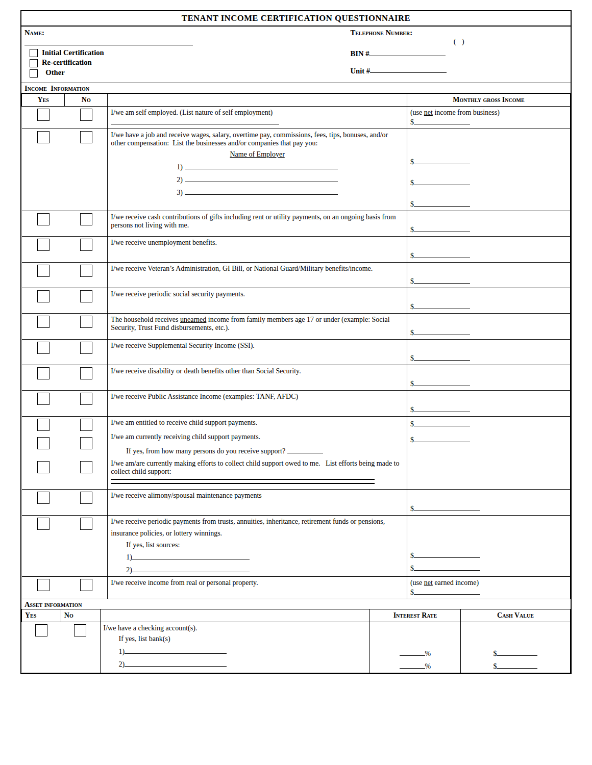TENANT INCOME CERTIFICATION QUESTIONNAIRE
Name:
Initial Certification
Re-certification
Other
Telephone Number:
( )
BIN #
Unit #
Income Information
| Yes | No | | Monthly gross Income |
| | | I/we am self employed. (List nature of self employment) | (use net income from business) $ |
| | | I/we have a job and receive wages, salary, overtime pay, commissions, fees, tips, bonuses, and/or other compensation: List the businesses and/or companies that pay you: Name of Employer 1) 2) 3) | $ $ $ |
| | | I/we receive cash contributions of gifts including rent or utility payments, on an ongoing basis from persons not living with me. | $ |
| | | I/we receive unemployment benefits. | $ |
| | | I/we receive Veteran’s Administration, GI Bill, or National Guard/Military benefits/income. | $ |
| | | I/we receive periodic social security payments. | $ |
| | | The household receives unearned income from family members age 17 or under (example: Social Security, Trust Fund disbursements, etc.). | $ |
| | | I/we receive Supplemental Security Income (SSI). | $ |
| | | I/we receive disability or death benefits other than Social Security. | $ |
| | | I/we receive Public Assistance Income (examples: TANF, AFDC) | $ |
| | | I/we am entitled to receive child support payments. I/we am currently receiving child support payments. If yes, from how many persons do you receive support? I/we am/are currently making efforts to collect child support owed to me. List efforts being made to collect child support: | $ $ |
| | | I/we receive alimony/spousal maintenance payments | $ |
| | | I/we receive periodic payments from trusts, annuities, inheritance, retirement funds or pensions, insurance policies, or lottery winnings. If yes, list sources: 1) 2) | $ $ |
| | | I/we receive income from real or personal property. | (use net earned income) $ |
Asset information
| Yes | No | | Interest Rate | Cash Value |
| | | I/we have a checking account(s). If yes, list bank(s) 1) 2) | % % | $ $ |